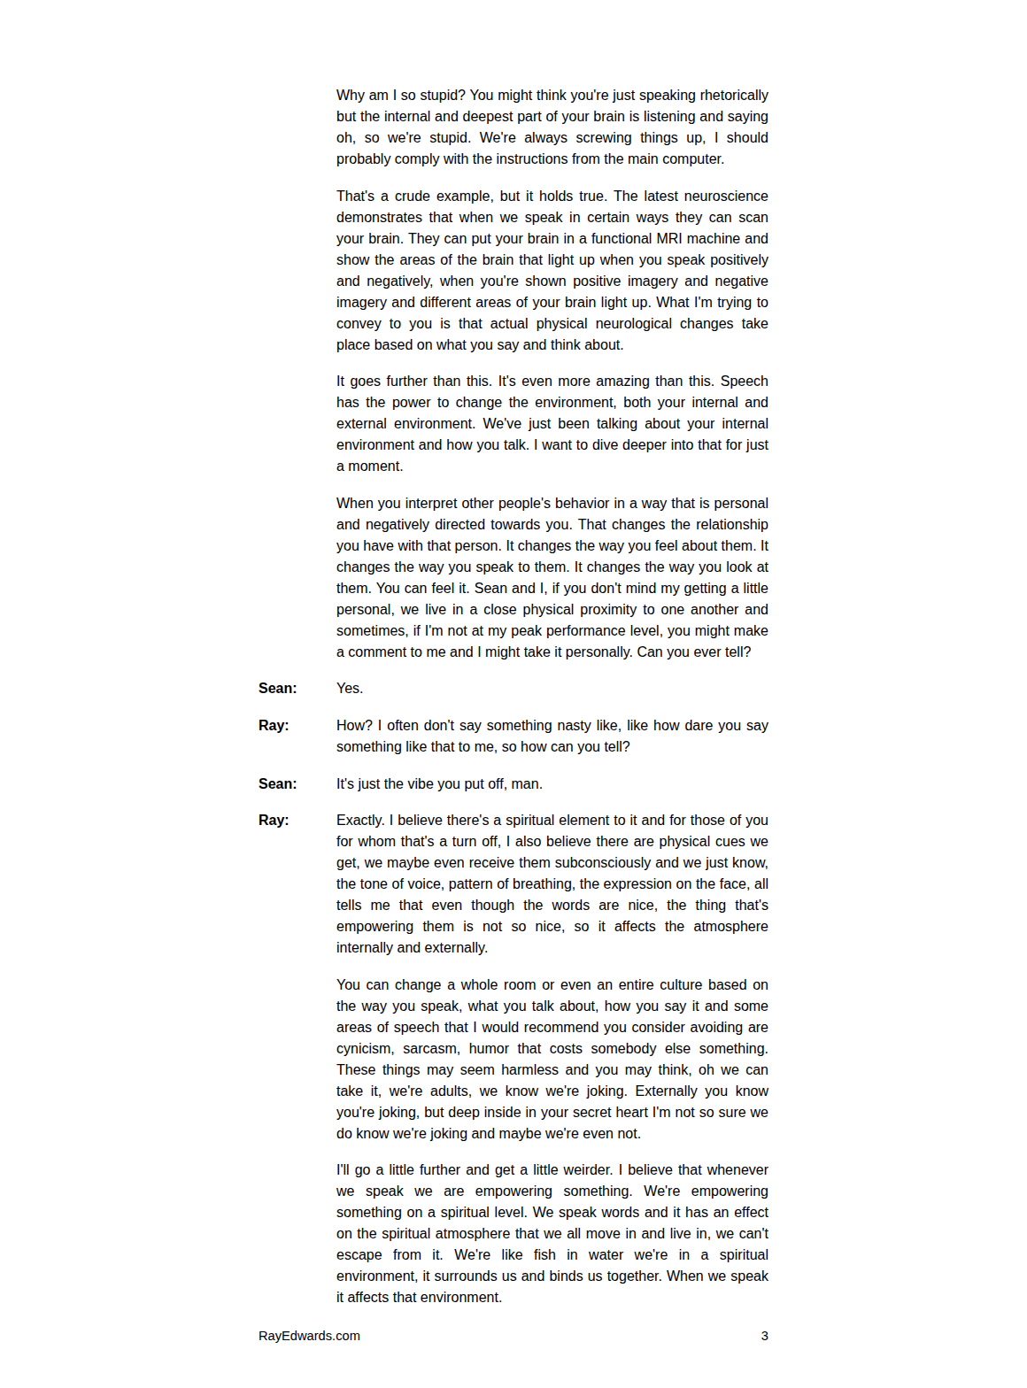Why am I so stupid? You might think you're just speaking rhetorically but the internal and deepest part of your brain is listening and saying oh, so we're stupid. We're always screwing things up, I should probably comply with the instructions from the main computer.
That's a crude example, but it holds true. The latest neuroscience demonstrates that when we speak in certain ways they can scan your brain. They can put your brain in a functional MRI machine and show the areas of the brain that light up when you speak positively and negatively, when you're shown positive imagery and negative imagery and different areas of your brain light up. What I'm trying to convey to you is that actual physical neurological changes take place based on what you say and think about.
It goes further than this. It's even more amazing than this. Speech has the power to change the environment, both your internal and external environment. We've just been talking about your internal environment and how you talk. I want to dive deeper into that for just a moment.
When you interpret other people's behavior in a way that is personal and negatively directed towards you. That changes the relationship you have with that person. It changes the way you feel about them. It changes the way you speak to them. It changes the way you look at them. You can feel it. Sean and I, if you don't mind my getting a little personal, we live in a close physical proximity to one another and sometimes, if I'm not at my peak performance level, you might make a comment to me and I might take it personally. Can you ever tell?
Sean:
Yes.
Ray:
How? I often don't say something nasty like, like how dare you say something like that to me, so how can you tell?
Sean:
It's just the vibe you put off, man.
Ray:
Exactly. I believe there's a spiritual element to it and for those of you for whom that's a turn off, I also believe there are physical cues we get, we maybe even receive them subconsciously and we just know, the tone of voice, pattern of breathing, the expression on the face, all tells me that even though the words are nice, the thing that's empowering them is not so nice, so it affects the atmosphere internally and externally.
You can change a whole room or even an entire culture based on the way you speak, what you talk about, how you say it and some areas of speech that I would recommend you consider avoiding are cynicism, sarcasm, humor that costs somebody else something. These things may seem harmless and you may think, oh we can take it, we're adults, we know we're joking. Externally you know you're joking, but deep inside in your secret heart I'm not so sure we do know we're joking and maybe we're even not.
I'll go a little further and get a little weirder. I believe that whenever we speak we are empowering something. We're empowering something on a spiritual level. We speak words and it has an effect on the spiritual atmosphere that we all move in and live in, we can't escape from it. We're like fish in water we're in a spiritual environment, it surrounds us and binds us together. When we speak it affects that environment.
RayEdwards.com 3